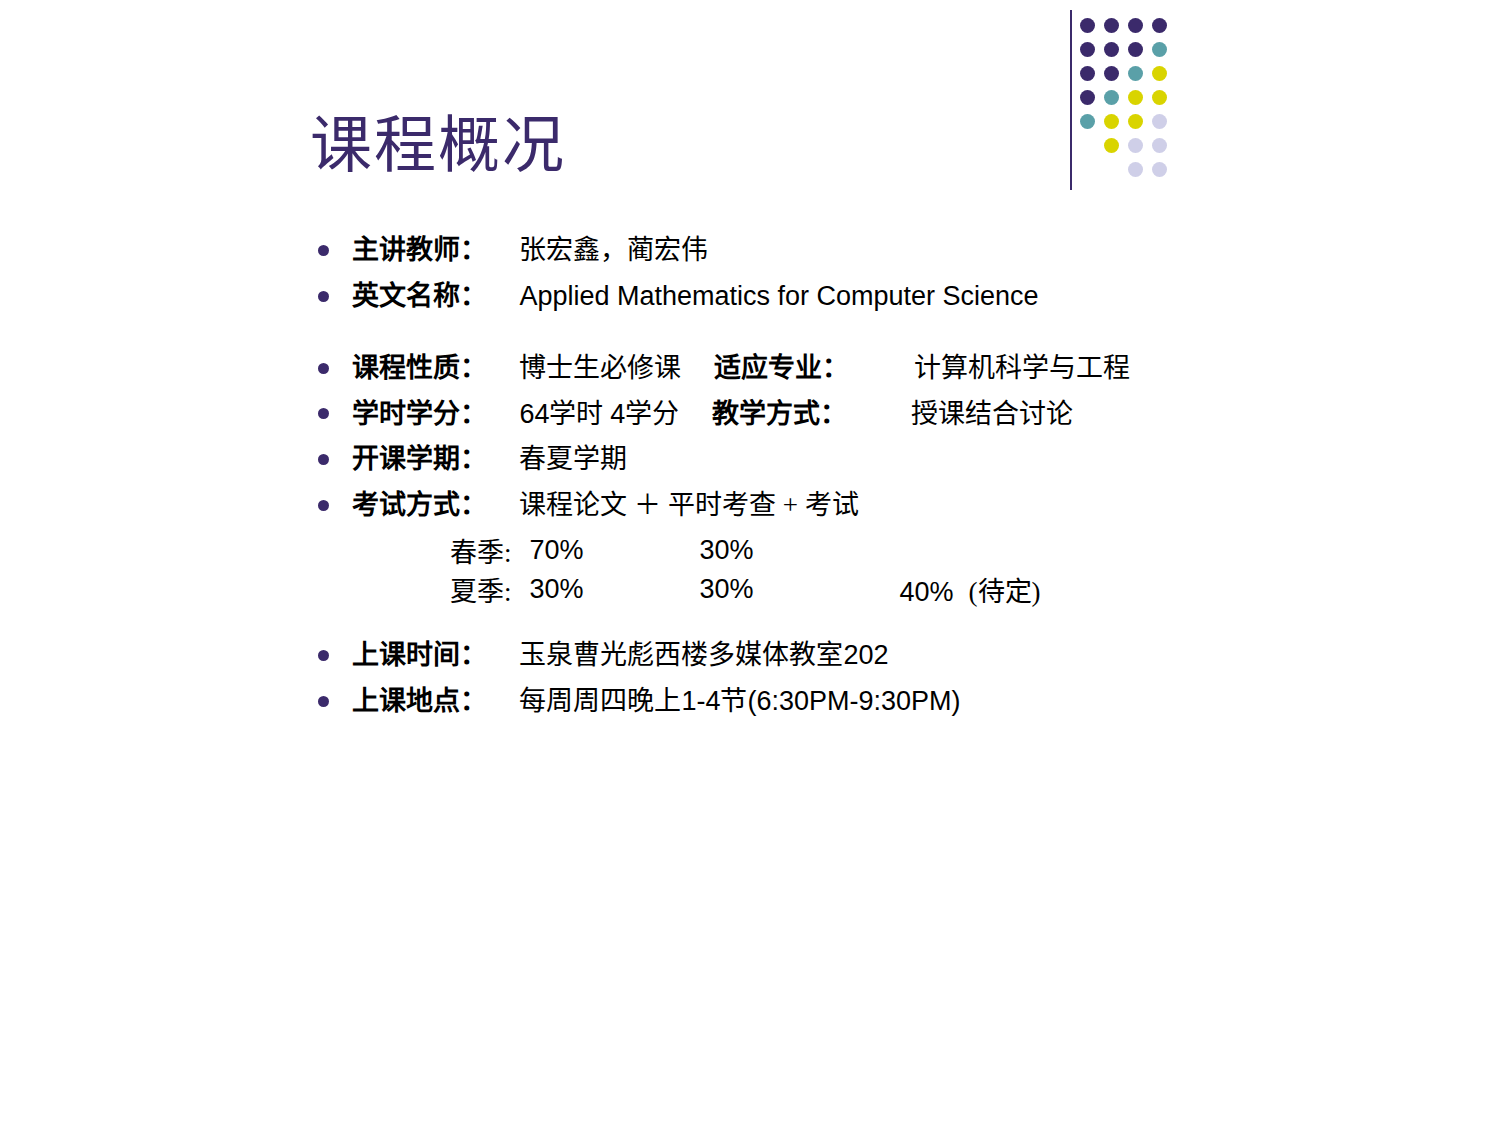课程概况
主讲教师： 张宏鑫，蔺宏伟
英文名称： Applied Mathematics for Computer Science
课程性质： 博士生必修课 适应专业： 计算机科学与工程
学时学分： 64学时 4学分 教学方式： 授课结合讨论
开课学期： 春夏学期
考试方式： 课程论文 ＋ 平时考查 + 考试
| 春季: | 70% | 30% | |
| 夏季: | 30% | 30% | 40% (待定) |
上课时间： 玉泉曹光彪西楼多媒体教室202
上课地点： 每周周四晚上1-4节(6:30PM-9:30PM)